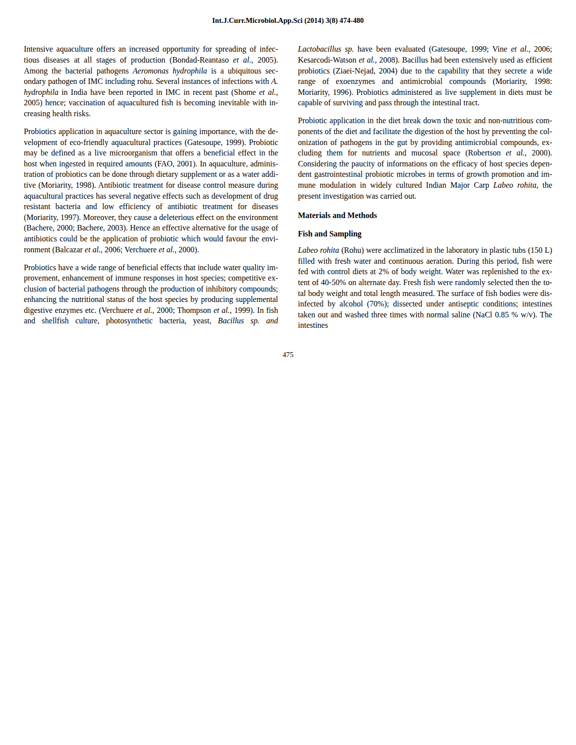Int.J.Curr.Microbiol.App.Sci (2014) 3(8) 474-480
Intensive aquaculture offers an increased opportunity for spreading of infectious diseases at all stages of production (Bondad-Reantaso et al., 2005). Among the bacterial pathogens Aeromonas hydrophila is a ubiquitous secondary pathogen of IMC including rohu. Several instances of infections with A. hydrophila in India have been reported in IMC in recent past (Shome et al., 2005) hence; vaccination of aquacultured fish is becoming inevitable with increasing health risks.
Probiotics application in aquaculture sector is gaining importance, with the development of eco-friendly aquacultural practices (Gatesoupe, 1999). Probiotic may be defined as a live microorganism that offers a beneficial effect in the host when ingested in required amounts (FAO, 2001). In aquaculture, administration of probiotics can be done through dietary supplement or as a water additive (Moriarity, 1998). Antibiotic treatment for disease control measure during aquacultural practices has several negative effects such as development of drug resistant bacteria and low efficiency of antibiotic treatment for diseases (Moriarity, 1997). Moreover, they cause a deleterious effect on the environment (Bachere, 2000; Bachere, 2003). Hence an effective alternative for the usage of antibiotics could be the application of probiotic which would favour the environment (Balcazar et al., 2006; Verchuere et al., 2000).
Probiotics have a wide range of beneficial effects that include water quality improvement, enhancement of immune responses in host species; competitive exclusion of bacterial pathogens through the production of inhibitory compounds; enhancing the nutritional status of the host species by producing supplemental digestive enzymes etc. (Verchuere et al., 2000; Thompson et al., 1999). In fish and shellfish culture, photosynthetic bacteria, yeast, Bacillus sp. and Lactobacillus sp. have been evaluated (Gatesoupe, 1999; Vine et al., 2006; Kesarcodi-Watson et al., 2008). Bacillus had been extensively used as efficient probiotics (Ziaei-Nejad, 2004) due to the capability that they secrete a wide range of exoenzymes and antimicrobial compounds (Moriarity, 1998: Moriarity, 1996). Probiotics administered as live supplement in diets must be capable of surviving and pass through the intestinal tract.
Probiotic application in the diet break down the toxic and non-nutritious components of the diet and facilitate the digestion of the host by preventing the colonization of pathogens in the gut by providing antimicrobial compounds, excluding them for nutrients and mucosal space (Robertson et al., 2000). Considering the paucity of informations on the efficacy of host species dependent gastrointestinal probiotic microbes in terms of growth promotion and immune modulation in widely cultured Indian Major Carp Labeo rohita, the present investigation was carried out.
Materials and Methods
Fish and Sampling
Labeo rohita (Rohu) were acclimatized in the laboratory in plastic tubs (150 L) filled with fresh water and continuous aeration. During this period, fish were fed with control diets at 2% of body weight. Water was replenished to the extent of 40-50% on alternate day. Fresh fish were randomly selected then the total body weight and total length measured. The surface of fish bodies were disinfected by alcohol (70%); dissected under antiseptic conditions; intestines taken out and washed three times with normal saline (NaCl 0.85 % w/v). The intestines
475